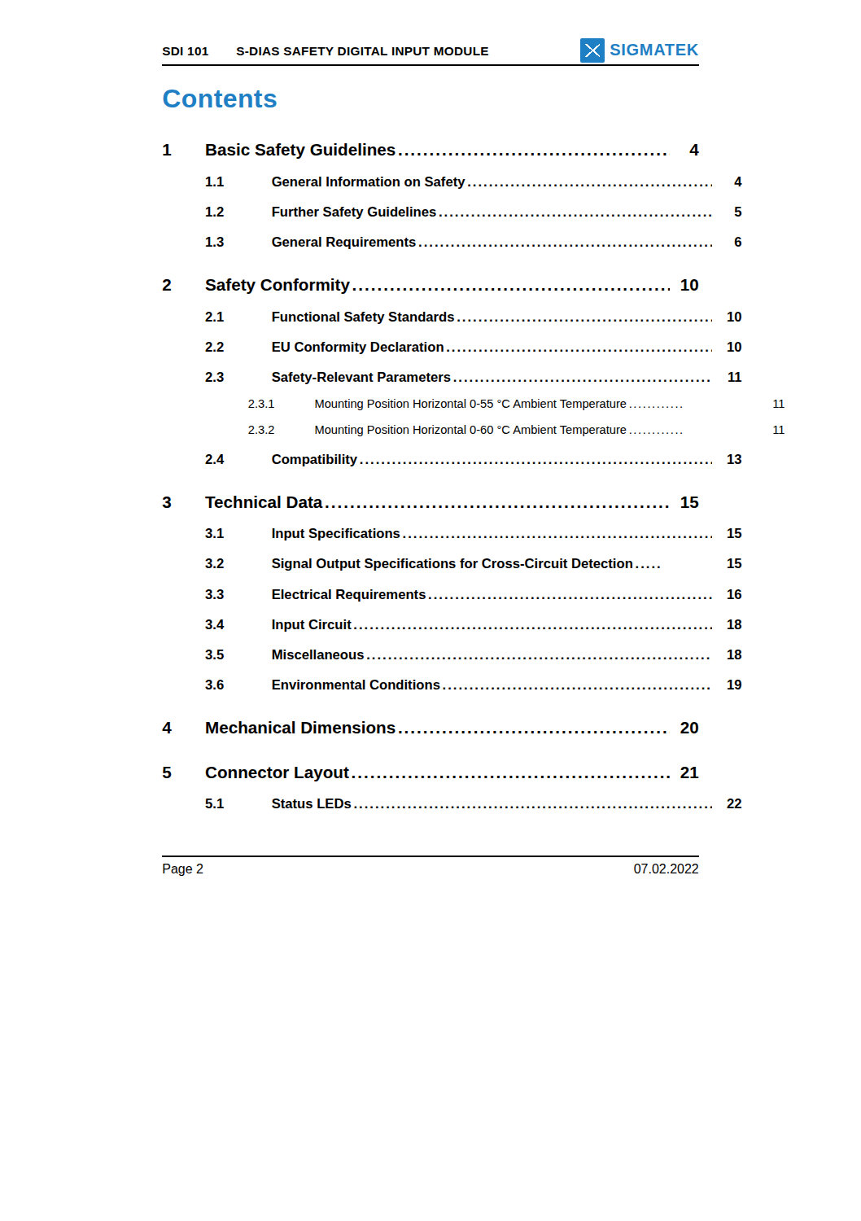SDI 101 S-DIAS SAFETY DIGITAL INPUT MODULE
SIGMATEK
Contents
1 Basic Safety Guidelines ........................................................... 4
1.1 General Information on Safety .................................................... 4
1.2 Further Safety Guidelines .......................................................... 5
1.3 General Requirements ............................................................. 6
2 Safety Conformity .................................................................... 10
2.1 Functional Safety Standards ..................................................... 10
2.2 EU Conformity Declaration ........................................................ 10
2.3 Safety-Relevant Parameters ..................................................... 11
2.3.1 Mounting Position Horizontal 0-55 °C Ambient Temperature ............ 11
2.3.2 Mounting Position Horizontal 0-60 °C Ambient Temperature ............ 11
2.4 Compatibility .............................................................................. 13
3 Technical Data ......................................................................... 15
3.1 Input Specifications .................................................................... 15
3.2 Signal Output Specifications for Cross-Circuit Detection ..... 15
3.3 Electrical Requirements ............................................................ 16
3.4 Input Circuit ............................................................................... 18
3.5 Miscellaneous ............................................................................ 18
3.6 Environmental Conditions ......................................................... 19
4 Mechanical Dimensions ......................................................... 20
5 Connector Layout .................................................................. 21
5.1 Status LEDs ................................................................................ 22
Page 2 07.02.2022